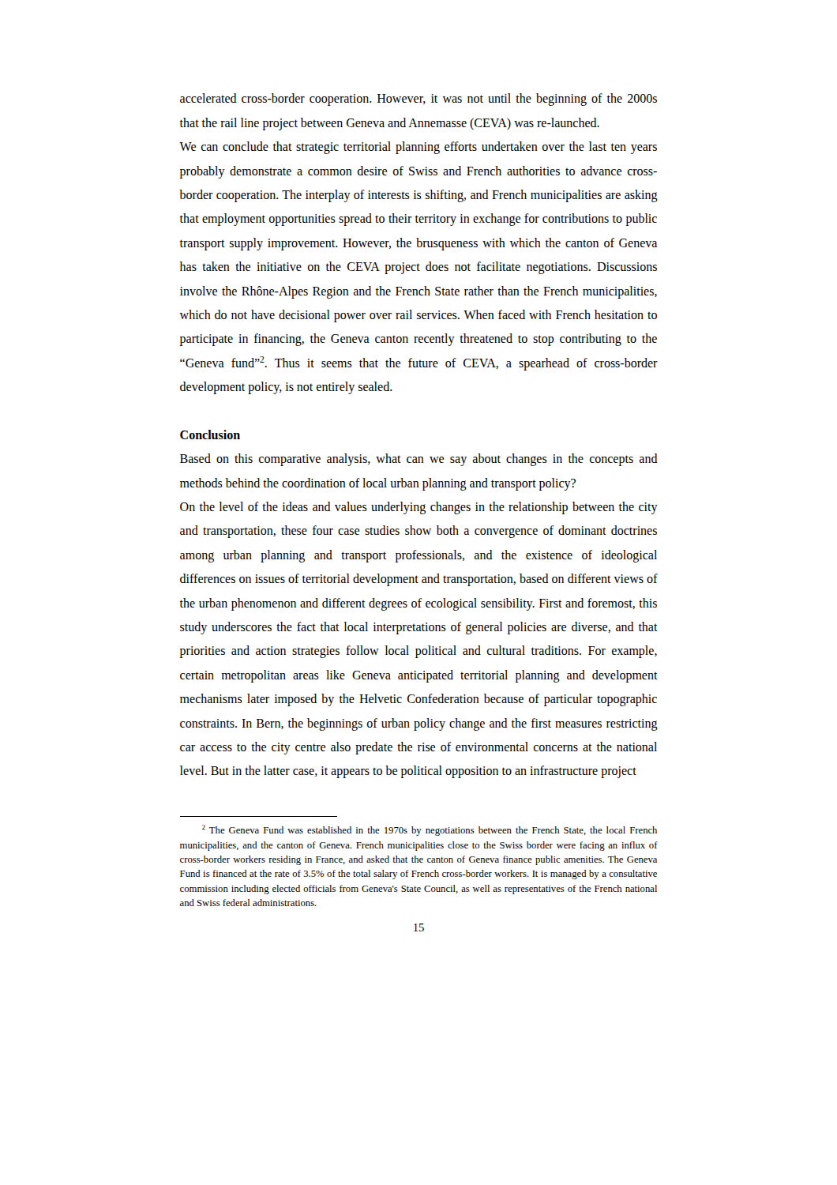accelerated cross-border cooperation. However, it was not until the beginning of the 2000s that the rail line project between Geneva and Annemasse (CEVA) was re-launched.
We can conclude that strategic territorial planning efforts undertaken over the last ten years probably demonstrate a common desire of Swiss and French authorities to advance cross-border cooperation. The interplay of interests is shifting, and French municipalities are asking that employment opportunities spread to their territory in exchange for contributions to public transport supply improvement. However, the brusqueness with which the canton of Geneva has taken the initiative on the CEVA project does not facilitate negotiations. Discussions involve the Rhône-Alpes Region and the French State rather than the French municipalities, which do not have decisional power over rail services. When faced with French hesitation to participate in financing, the Geneva canton recently threatened to stop contributing to the “Geneva fund”2. Thus it seems that the future of CEVA, a spearhead of cross-border development policy, is not entirely sealed.
Conclusion
Based on this comparative analysis, what can we say about changes in the concepts and methods behind the coordination of local urban planning and transport policy?
On the level of the ideas and values underlying changes in the relationship between the city and transportation, these four case studies show both a convergence of dominant doctrines among urban planning and transport professionals, and the existence of ideological differences on issues of territorial development and transportation, based on different views of the urban phenomenon and different degrees of ecological sensibility. First and foremost, this study underscores the fact that local interpretations of general policies are diverse, and that priorities and action strategies follow local political and cultural traditions. For example, certain metropolitan areas like Geneva anticipated territorial planning and development mechanisms later imposed by the Helvetic Confederation because of particular topographic constraints. In Bern, the beginnings of urban policy change and the first measures restricting car access to the city centre also predate the rise of environmental concerns at the national level. But in the latter case, it appears to be political opposition to an infrastructure project
2 The Geneva Fund was established in the 1970s by negotiations between the French State, the local French municipalities, and the canton of Geneva. French municipalities close to the Swiss border were facing an influx of cross-border workers residing in France, and asked that the canton of Geneva finance public amenities. The Geneva Fund is financed at the rate of 3.5% of the total salary of French cross-border workers. It is managed by a consultative commission including elected officials from Geneva's State Council, as well as representatives of the French national and Swiss federal administrations.
15